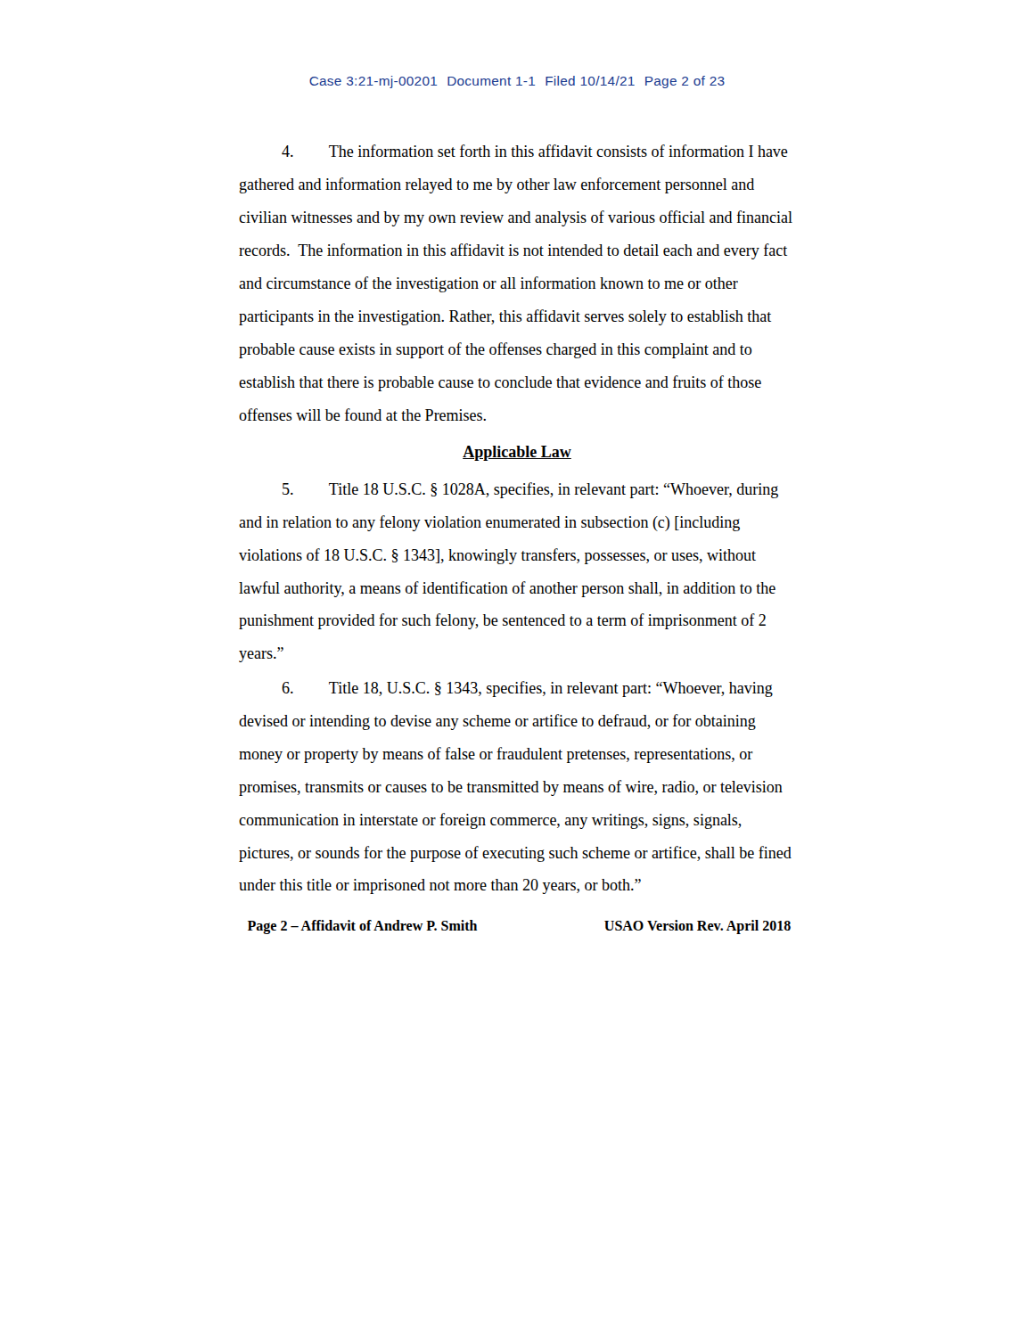Case 3:21-mj-00201 Document 1-1 Filed 10/14/21 Page 2 of 23
4. The information set forth in this affidavit consists of information I have gathered and information relayed to me by other law enforcement personnel and civilian witnesses and by my own review and analysis of various official and financial records. The information in this affidavit is not intended to detail each and every fact and circumstance of the investigation or all information known to me or other participants in the investigation. Rather, this affidavit serves solely to establish that probable cause exists in support of the offenses charged in this complaint and to establish that there is probable cause to conclude that evidence and fruits of those offenses will be found at the Premises.
Applicable Law
5. Title 18 U.S.C. § 1028A, specifies, in relevant part: “Whoever, during and in relation to any felony violation enumerated in subsection (c) [including violations of 18 U.S.C. § 1343], knowingly transfers, possesses, or uses, without lawful authority, a means of identification of another person shall, in addition to the punishment provided for such felony, be sentenced to a term of imprisonment of 2 years.”
6. Title 18, U.S.C. § 1343, specifies, in relevant part: “Whoever, having devised or intending to devise any scheme or artifice to defraud, or for obtaining money or property by means of false or fraudulent pretenses, representations, or promises, transmits or causes to be transmitted by means of wire, radio, or television communication in interstate or foreign commerce, any writings, signs, signals, pictures, or sounds for the purpose of executing such scheme or artifice, shall be fined under this title or imprisoned not more than 20 years, or both.”
Page 2 – Affidavit of Andrew P. Smith
USAO Version Rev. April 2018